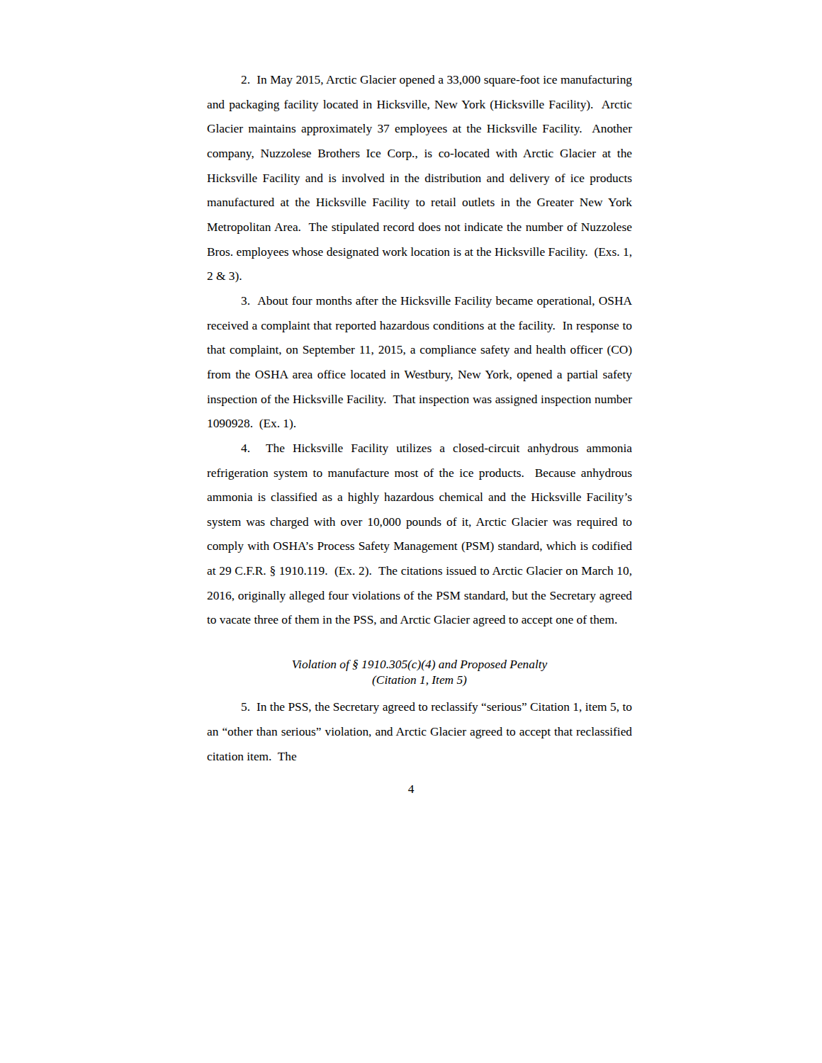2. In May 2015, Arctic Glacier opened a 33,000 square-foot ice manufacturing and packaging facility located in Hicksville, New York (Hicksville Facility). Arctic Glacier maintains approximately 37 employees at the Hicksville Facility. Another company, Nuzzolese Brothers Ice Corp., is co-located with Arctic Glacier at the Hicksville Facility and is involved in the distribution and delivery of ice products manufactured at the Hicksville Facility to retail outlets in the Greater New York Metropolitan Area. The stipulated record does not indicate the number of Nuzzolese Bros. employees whose designated work location is at the Hicksville Facility. (Exs. 1, 2 & 3).
3. About four months after the Hicksville Facility became operational, OSHA received a complaint that reported hazardous conditions at the facility. In response to that complaint, on September 11, 2015, a compliance safety and health officer (CO) from the OSHA area office located in Westbury, New York, opened a partial safety inspection of the Hicksville Facility. That inspection was assigned inspection number 1090928. (Ex. 1).
4. The Hicksville Facility utilizes a closed-circuit anhydrous ammonia refrigeration system to manufacture most of the ice products. Because anhydrous ammonia is classified as a highly hazardous chemical and the Hicksville Facility’s system was charged with over 10,000 pounds of it, Arctic Glacier was required to comply with OSHA’s Process Safety Management (PSM) standard, which is codified at 29 C.F.R. § 1910.119. (Ex. 2). The citations issued to Arctic Glacier on March 10, 2016, originally alleged four violations of the PSM standard, but the Secretary agreed to vacate three of them in the PSS, and Arctic Glacier agreed to accept one of them.
Violation of § 1910.305(c)(4) and Proposed Penalty
(Citation 1, Item 5)
5. In the PSS, the Secretary agreed to reclassify “serious” Citation 1, item 5, to an “other than serious” violation, and Arctic Glacier agreed to accept that reclassified citation item. The
4